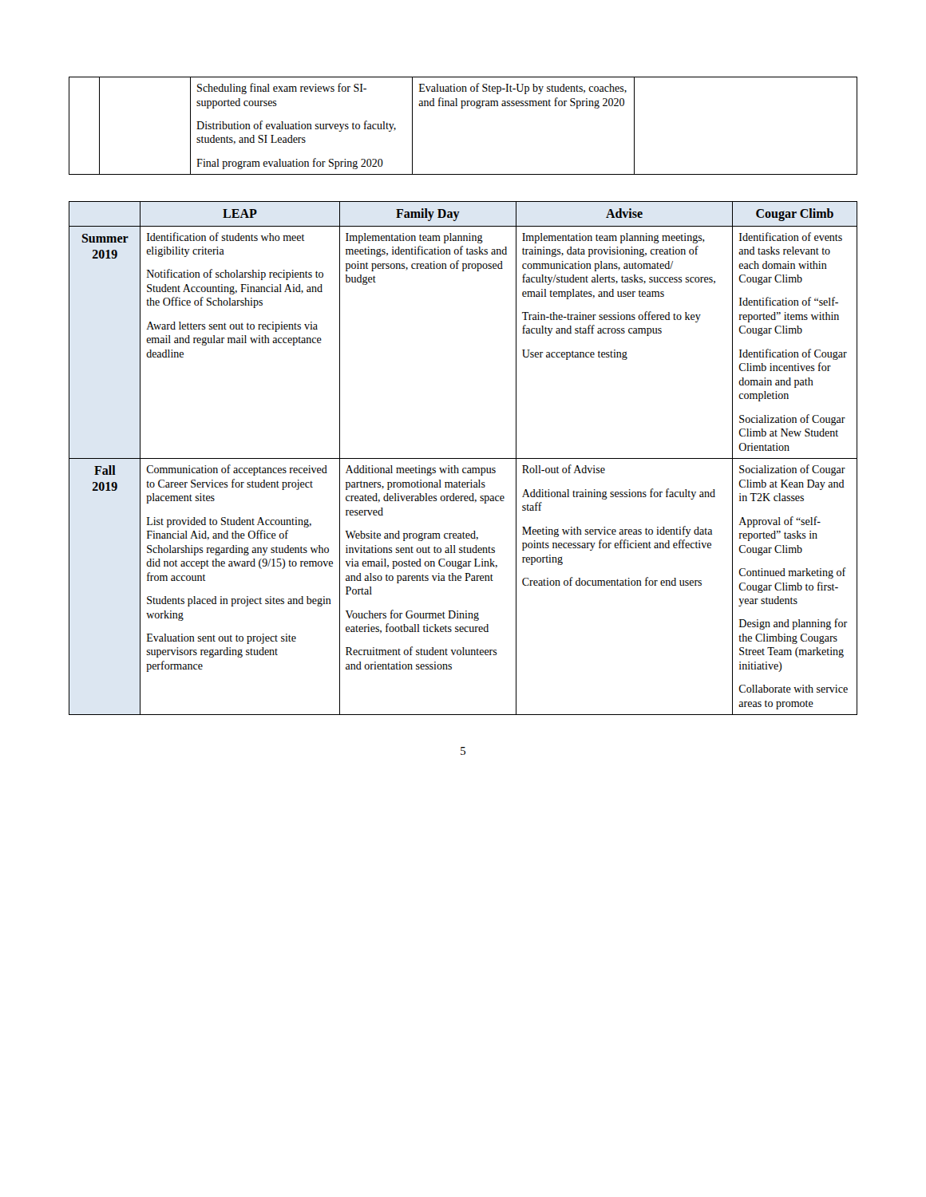| | | Scheduling final exam reviews for SI-supported courses Distribution of evaluation surveys to faculty, students, and SI Leaders Final program evaluation for Spring 2020 | Evaluation of Step-It-Up by students, coaches, and final program assessment for Spring 2020 | |
| | LEAP | Family Day | Advise | Cougar Climb |
| --- | --- | --- | --- | --- |
| Summer 2019 | Identification of students who meet eligibility criteria Notification of scholarship recipients to Student Accounting, Financial Aid, and the Office of Scholarships Award letters sent out to recipients via email and regular mail with acceptance deadline | Implementation team planning meetings, identification of tasks and point persons, creation of proposed budget | Implementation team planning meetings, trainings, data provisioning, creation of communication plans, automated/ faculty/student alerts, tasks, success scores, email templates, and user teams Train-the-trainer sessions offered to key faculty and staff across campus User acceptance testing | Identification of events and tasks relevant to each domain within Cougar Climb Identification of “self-reported” items within Cougar Climb Identification of Cougar Climb incentives for domain and path completion Socialization of Cougar Climb at New Student Orientation |
| Fall 2019 | Communication of acceptances received to Career Services for student project placement sites List provided to Student Accounting, Financial Aid, and the Office of Scholarships regarding any students who did not accept the award (9/15) to remove from account Students placed in project sites and begin working Evaluation sent out to project site supervisors regarding student performance | Additional meetings with campus partners, promotional materials created, deliverables ordered, space reserved Website and program created, invitations sent out to all students via email, posted on Cougar Link, and also to parents via the Parent Portal Vouchers for Gourmet Dining eateries, football tickets secured Recruitment of student volunteers and orientation sessions | Roll-out of Advise Additional training sessions for faculty and staff Meeting with service areas to identify data points necessary for efficient and effective reporting Creation of documentation for end users | Socialization of Cougar Climb at Kean Day and in T2K classes Approval of “self-reported” tasks in Cougar Climb Continued marketing of Cougar Climb to first-year students Design and planning for the Climbing Cougars Street Team (marketing initiative) Collaborate with service areas to promote |
5